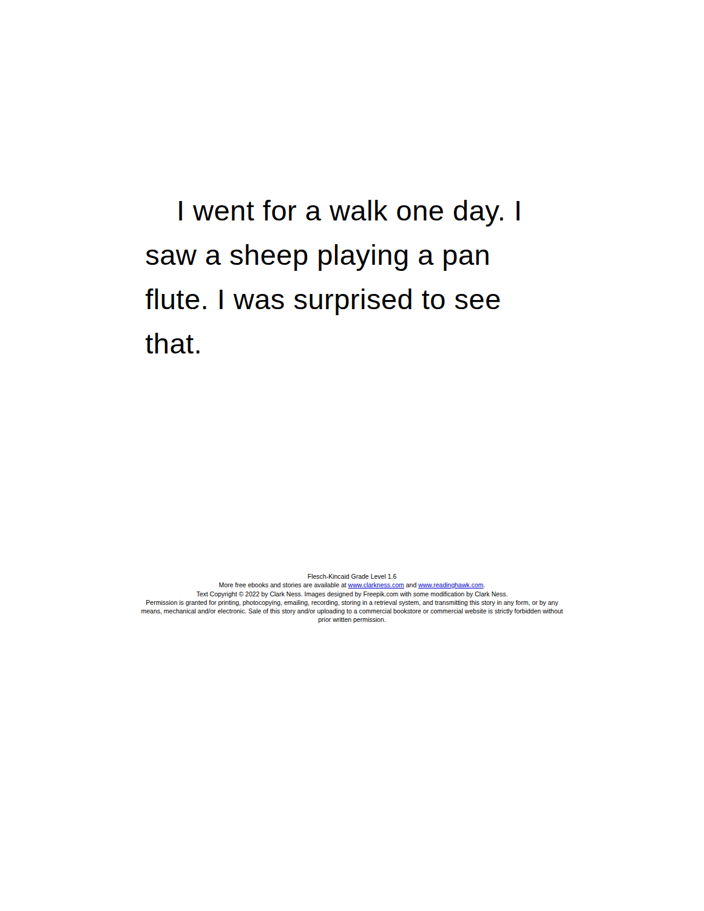I went for a walk one day. I saw a sheep playing a pan flute. I was surprised to see that.
Flesch-Kincaid Grade Level 1.6
More free ebooks and stories are available at www.clarkness.com and www.readinghawk.com.
Text Copyright © 2022 by Clark Ness. Images designed by Freepik.com with some modification by Clark Ness.
Permission is granted for printing, photocopying, emailing, recording, storing in a retrieval system, and transmitting this story in any form, or by any means, mechanical and/or electronic. Sale of this story and/or uploading to a commercial bookstore or commercial website is strictly forbidden without prior written permission.